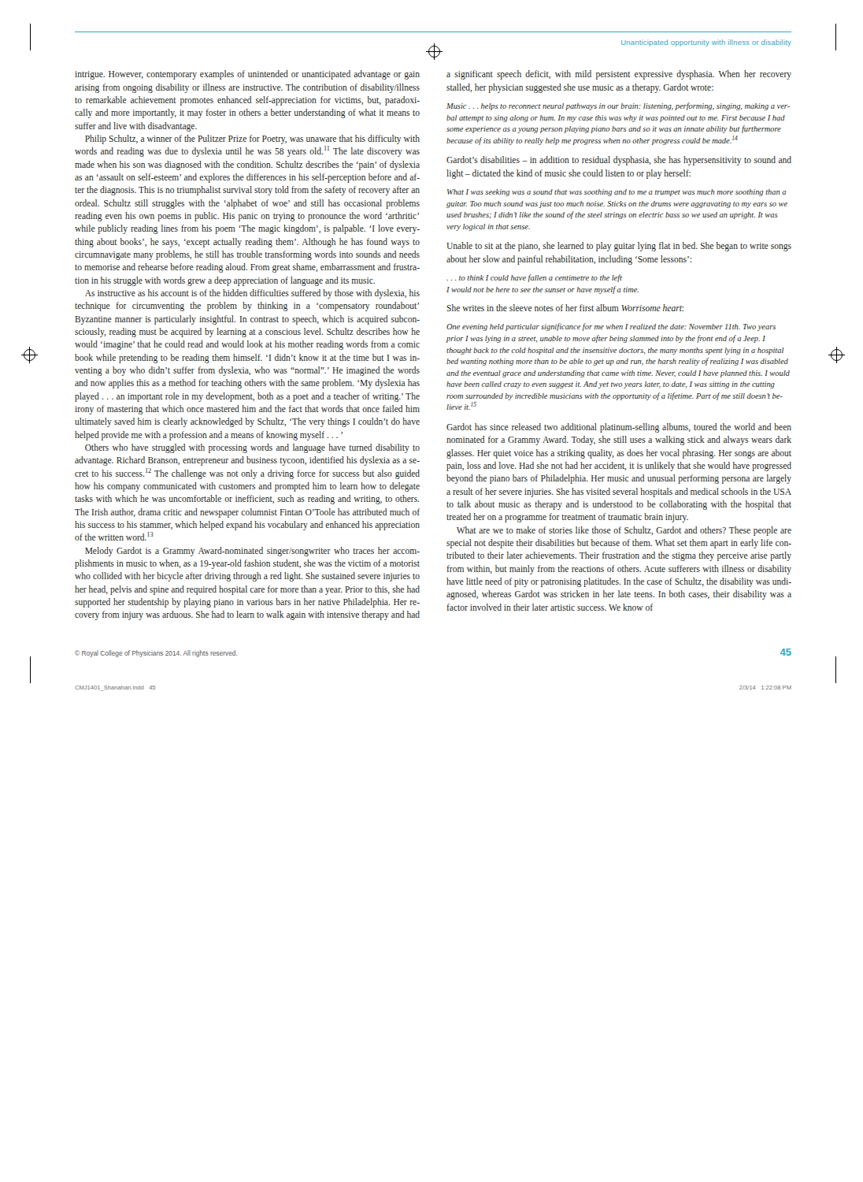Unanticipated opportunity with illness or disability
intrigue. However, contemporary examples of unintended or unanticipated advantage or gain arising from ongoing disability or illness are instructive. The contribution of disability/illness to remarkable achievement promotes enhanced self-appreciation for victims, but, paradoxically and more importantly, it may foster in others a better understanding of what it means to suffer and live with disadvantage.
Philip Schultz, a winner of the Pulitzer Prize for Poetry, was unaware that his difficulty with words and reading was due to dyslexia until he was 58 years old.11 The late discovery was made when his son was diagnosed with the condition. Schultz describes the ‘pain’ of dyslexia as an ‘assault on self-esteem’ and explores the differences in his self-perception before and after the diagnosis. This is no triumphalist survival story told from the safety of recovery after an ordeal. Schultz still struggles with the ‘alphabet of woe’ and still has occasional problems reading even his own poems in public. His panic on trying to pronounce the word ‘arthritic’ while publicly reading lines from his poem ‘The magic kingdom’, is palpable. ‘I love everything about books’, he says, ‘except actually reading them’. Although he has found ways to circumnavigate many problems, he still has trouble transforming words into sounds and needs to memorise and rehearse before reading aloud. From great shame, embarrassment and frustration in his struggle with words grew a deep appreciation of language and its music.
As instructive as his account is of the hidden difficulties suffered by those with dyslexia, his technique for circumventing the problem by thinking in a ‘compensatory roundabout’ Byzantine manner is particularly insightful. In contrast to speech, which is acquired subconsciously, reading must be acquired by learning at a conscious level. Schultz describes how he would ‘imagine’ that he could read and would look at his mother reading words from a comic book while pretending to be reading them himself. ‘I didn’t know it at the time but I was inventing a boy who didn’t suffer from dyslexia, who was “normal”.’ He imagined the words and now applies this as a method for teaching others with the same problem. ‘My dyslexia has played . . . an important role in my development, both as a poet and a teacher of writing.’ The irony of mastering that which once mastered him and the fact that words that once failed him ultimately saved him is clearly acknowledged by Schultz, ‘The very things I couldn’t do have helped provide me with a profession and a means of knowing myself . . . ’
Others who have struggled with processing words and language have turned disability to advantage. Richard Branson, entrepreneur and business tycoon, identified his dyslexia as a secret to his success.12 The challenge was not only a driving force for success but also guided how his company communicated with customers and prompted him to learn how to delegate tasks with which he was uncomfortable or inefficient, such as reading and writing, to others. The Irish author, drama critic and newspaper columnist Fintan O’Toole has attributed much of his success to his stammer, which helped expand his vocabulary and enhanced his appreciation of the written word.13
Melody Gardot is a Grammy Award-nominated singer/songwriter who traces her accomplishments in music to when, as a 19-year-old fashion student, she was the victim of a motorist who collided with her bicycle after driving through a red light. She sustained severe injuries to her head, pelvis and spine and required hospital care for more than a year. Prior to this, she had supported her studentship by playing piano in various bars in her native Philadelphia. Her recovery from injury was arduous. She had to learn to walk again with intensive therapy and had a significant speech deficit, with mild persistent expressive dysphasia. When her recovery stalled, her physician suggested she use music as a therapy. Gardot wrote:
Music . . . helps to reconnect neural pathways in our brain: listening, performing, singing, making a verbal attempt to sing along or hum. In my case this was why it was pointed out to me. First because I had some experience as a young person playing piano bars and so it was an innate ability but furthermore because of its ability to really help me progress when no other progress could be made.14
Gardot’s disabilities – in addition to residual dysphasia, she has hypersensitivity to sound and light – dictated the kind of music she could listen to or play herself:
What I was seeking was a sound that was soothing and to me a trumpet was much more soothing than a guitar. Too much sound was just too much noise. Sticks on the drums were aggravating to my ears so we used brushes; I didn’t like the sound of the steel strings on electric bass so we used an upright. It was very logical in that sense.
Unable to sit at the piano, she learned to play guitar lying flat in bed. She began to write songs about her slow and painful rehabilitation, including ‘Some lessons’:
. . . to think I could have fallen a centimetre to the left
I would not be here to see the sunset or have myself a time.
She writes in the sleeve notes of her first album Worrisome heart:
One evening held particular significance for me when I realized the date: November 11th. Two years prior I was lying in a street, unable to move after being slammed into by the front end of a Jeep. I thought back to the cold hospital and the insensitive doctors, the many months spent lying in a hospital bed wanting nothing more than to be able to get up and run, the harsh reality of realizing I was disabled and the eventual grace and understanding that came with time. Never, could I have planned this. I would have been called crazy to even suggest it. And yet two years later, to date, I was sitting in the cutting room surrounded by incredible musicians with the opportunity of a lifetime. Part of me still doesn’t believe it.15
Gardot has since released two additional platinum-selling albums, toured the world and been nominated for a Grammy Award. Today, she still uses a walking stick and always wears dark glasses. Her quiet voice has a striking quality, as does her vocal phrasing. Her songs are about pain, loss and love. Had she not had her accident, it is unlikely that she would have progressed beyond the piano bars of Philadelphia. Her music and unusual performing persona are largely a result of her severe injuries. She has visited several hospitals and medical schools in the USA to talk about music as therapy and is understood to be collaborating with the hospital that treated her on a programme for treatment of traumatic brain injury.
What are we to make of stories like those of Schultz, Gardot and others? These people are special not despite their disabilities but because of them. What set them apart in early life contributed to their later achievements. Their frustration and the stigma they perceive arise partly from within, but mainly from the reactions of others. Acute sufferers with illness or disability have little need of pity or patronising platitudes. In the case of Schultz, the disability was undiagnosed, whereas Gardot was stricken in her late teens. In both cases, their disability was a factor involved in their later artistic success. We know of
© Royal College of Physicians 2014. All rights reserved.
45
CMJ1401_Shanahan.indd 45
2/3/14 1:22:08 PM